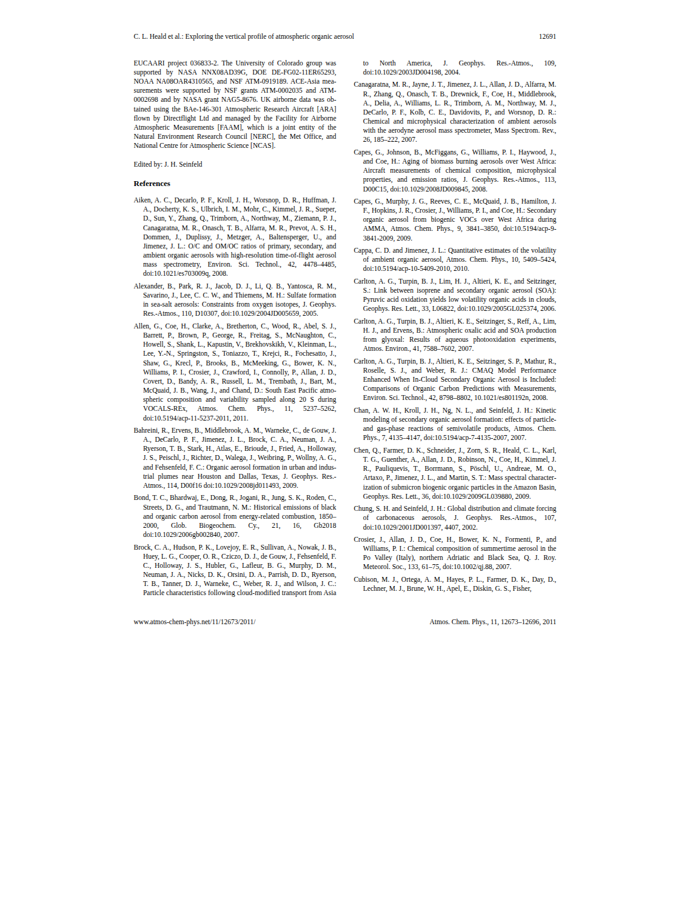C. L. Heald et al.: Exploring the vertical profile of atmospheric organic aerosol 12691
EUCAARI project 036833-2. The University of Colorado group was supported by NASA NNX08AD39G, DOE DE-FG02-11ER65293, NOAA NA08OAR4310565, and NSF ATM-0919189. ACE-Asia measurements were supported by NSF grants ATM-0002035 and ATM-0002698 and by NASA grant NAG5-8676. UK airborne data was obtained using the BAe-146-301 Atmospheric Research Aircraft [ARA] flown by Directflight Ltd and managed by the Facility for Airborne Atmospheric Measurements [FAAM], which is a joint entity of the Natural Environment Research Council [NERC], the Met Office, and National Centre for Atmospheric Science [NCAS].
Edited by: J. H. Seinfeld
References
Aiken, A. C., Decarlo, P. F., Kroll, J. H., Worsnop, D. R., Huffman, J. A., Docherty, K. S., Ulbrich, I. M., Mohr, C., Kimmel, J. R., Sueper, D., Sun, Y., Zhang, Q., Trimborn, A., Northway, M., Ziemann, P. J., Canagaratna, M. R., Onasch, T. B., Alfarra, M. R., Prevot, A. S. H., Dommen, J., Duplissy, J., Metzger, A., Baltensperger, U., and Jimenez, J. L.: O/C and OM/OC ratios of primary, secondary, and ambient organic aerosols with high-resolution time-of-flight aerosol mass spectrometry, Environ. Sci. Technol., 42, 4478–4485, doi:10.1021/es703009q, 2008.
Alexander, B., Park, R. J., Jacob, D. J., Li, Q. B., Yantosca, R. M., Savarino, J., Lee, C. C. W., and Thiemens, M. H.: Sulfate formation in sea-salt aerosols: Constraints from oxygen isotopes, J. Geophys. Res.-Atmos., 110, D10307, doi:10.1029/2004JD005659, 2005.
Allen, G., Coe, H., Clarke, A., Bretherton, C., Wood, R., Abel, S. J., Barrett, P., Brown, P., George, R., Freitag, S., McNaughton, C., Howell, S., Shank, L., Kapustin, V., Brekhovskikh, V., Kleinman, L., Lee, Y.-N., Springston, S., Toniazzo, T., Krejci, R., Fochesatto, J., Shaw, G., Krecl, P., Brooks, B., McMeeking, G., Bower, K. N., Williams, P. I., Crosier, J., Crawford, I., Connolly, P., Allan, J. D., Covert, D., Bandy, A. R., Russell, L. M., Trembath, J., Bart, M., McQuaid, J. B., Wang, J., and Chand, D.: South East Pacific atmospheric composition and variability sampled along 20 S during VOCALS-REx, Atmos. Chem. Phys., 11, 5237–5262, doi:10.5194/acp-11-5237-2011, 2011.
Bahreini, R., Ervens, B., Middlebrook, A. M., Warneke, C., de Gouw, J. A., DeCarlo, P. F., Jimenez, J. L., Brock, C. A., Neuman, J. A., Ryerson, T. B., Stark, H., Atlas, E., Brioude, J., Fried, A., Holloway, J. S., Peischl, J., Richter, D., Walega, J., Weibring, P., Wollny, A. G., and Fehsenfeld, F. C.: Organic aerosol formation in urban and industrial plumes near Houston and Dallas, Texas, J. Geophys. Res.-Atmos., 114, D00f16 doi:10.1029/2008jd011493, 2009.
Bond, T. C., Bhardwaj, E., Dong, R., Jogani, R., Jung, S. K., Roden, C., Streets, D. G., and Trautmann, N. M.: Historical emissions of black and organic carbon aerosol from energy-related combustion, 1850–2000, Glob. Biogeochem. Cy., 21, 16, Gb2018 doi:10.1029/2006gb002840, 2007.
Brock, C. A., Hudson, P. K., Lovejoy, E. R., Sullivan, A., Nowak, J. B., Huey, L. G., Cooper, O. R., Cziczo, D. J., de Gouw, J., Fehsenfeld, F. C., Holloway, J. S., Hubler, G., Lafleur, B. G., Murphy, D. M., Neuman, J. A., Nicks, D. K., Orsini, D. A., Parrish, D. D., Ryerson, T. B., Tanner, D. J., Warneke, C., Weber, R. J., and Wilson, J. C.: Particle characteristics following cloud-modified transport from Asia to North America, J. Geophys. Res.-Atmos., 109, doi:10.1029/2003JD004198, 2004.
Canagaratna, M. R., Jayne, J. T., Jimenez, J. L., Allan, J. D., Alfarra, M. R., Zhang, Q., Onasch, T. B., Drewnick, F., Coe, H., Middlebrook, A., Delia, A., Williams, L. R., Trimborn, A. M., Northway, M. J., DeCarlo, P. F., Kolb, C. E., Davidovits, P., and Worsnop, D. R.: Chemical and microphysical characterization of ambient aerosols with the aerodyne aerosol mass spectrometer, Mass Spectrom. Rev., 26, 185–222, 2007.
Capes, G., Johnson, B., McFiggans, G., Williams, P. I., Haywood, J., and Coe, H.: Aging of biomass burning aerosols over West Africa: Aircraft measurements of chemical composition, microphysical properties, and emission ratios, J. Geophys. Res.-Atmos., 113, D00C15, doi:10.1029/2008JD009845, 2008.
Capes, G., Murphy, J. G., Reeves, C. E., McQuaid, J. B., Hamilton, J. F., Hopkins, J. R., Crosier, J., Williams, P. I., and Coe, H.: Secondary organic aerosol from biogenic VOCs over West Africa during AMMA, Atmos. Chem. Phys., 9, 3841–3850, doi:10.5194/acp-9-3841-2009, 2009.
Cappa, C. D. and Jimenez, J. L.: Quantitative estimates of the volatility of ambient organic aerosol, Atmos. Chem. Phys., 10, 5409–5424, doi:10.5194/acp-10-5409-2010, 2010.
Carlton, A. G., Turpin, B. J., Lim, H. J., Altieri, K. E., and Seitzinger, S.: Link between isoprene and secondary organic aerosol (SOA): Pyruvic acid oxidation yields low volatility organic acids in clouds, Geophys. Res. Lett., 33, L06822, doi:10.1029/2005GL025374, 2006.
Carlton, A. G., Turpin, B. J., Altieri, K. E., Seitzinger, S., Reff, A., Lim, H. J., and Ervens, B.: Atmospheric oxalic acid and SOA production from glyoxal: Results of aqueous photooxidation experiments, Atmos. Environ., 41, 7588–7602, 2007.
Carlton, A. G., Turpin, B. J., Altieri, K. E., Seitzinger, S. P., Mathur, R., Roselle, S. J., and Weber, R. J.: CMAQ Model Performance Enhanced When In-Cloud Secondary Organic Aerosol is Included: Comparisons of Organic Carbon Predictions with Measurements, Environ. Sci. Technol., 42, 8798–8802, 10.1021/es801192n, 2008.
Chan, A. W. H., Kroll, J. H., Ng, N. L., and Seinfeld, J. H.: Kinetic modeling of secondary organic aerosol formation: effects of particle- and gas-phase reactions of semivolatile products, Atmos. Chem. Phys., 7, 4135–4147, doi:10.5194/acp-7-4135-2007, 2007.
Chen, Q., Farmer, D. K., Schneider, J., Zorn, S. R., Heald, C. L., Karl, T. G., Guenther, A., Allan, J. D., Robinson, N., Coe, H., Kimmel, J. R., Pauliquevis, T., Borrmann, S., Pöschl, U., Andreae, M. O., Artaxo, P., Jimenez, J. L., and Martin, S. T.: Mass spectral characterization of submicron biogenic organic particles in the Amazon Basin, Geophys. Res. Lett., 36, doi:10.1029/2009GL039880, 2009.
Chung, S. H. and Seinfeld, J. H.: Global distribution and climate forcing of carbonaceous aerosols, J. Geophys. Res.-Atmos., 107, doi:10.1029/2001JD001397, 4407, 2002.
Crosier, J., Allan, J. D., Coe, H., Bower, K. N., Formenti, P., and Williams, P. I.: Chemical composition of summertime aerosol in the Po Valley (Italy), northern Adriatic and Black Sea, Q. J. Roy. Meteorol. Soc., 133, 61–75, doi:10.1002/qj.88, 2007.
Cubison, M. J., Ortega, A. M., Hayes, P. L., Farmer, D. K., Day, D., Lechner, M. J., Brune, W. H., Apel, E., Diskin, G. S., Fisher,
www.atmos-chem-phys.net/11/12673/2011/ Atmos. Chem. Phys., 11, 12673–12696, 2011